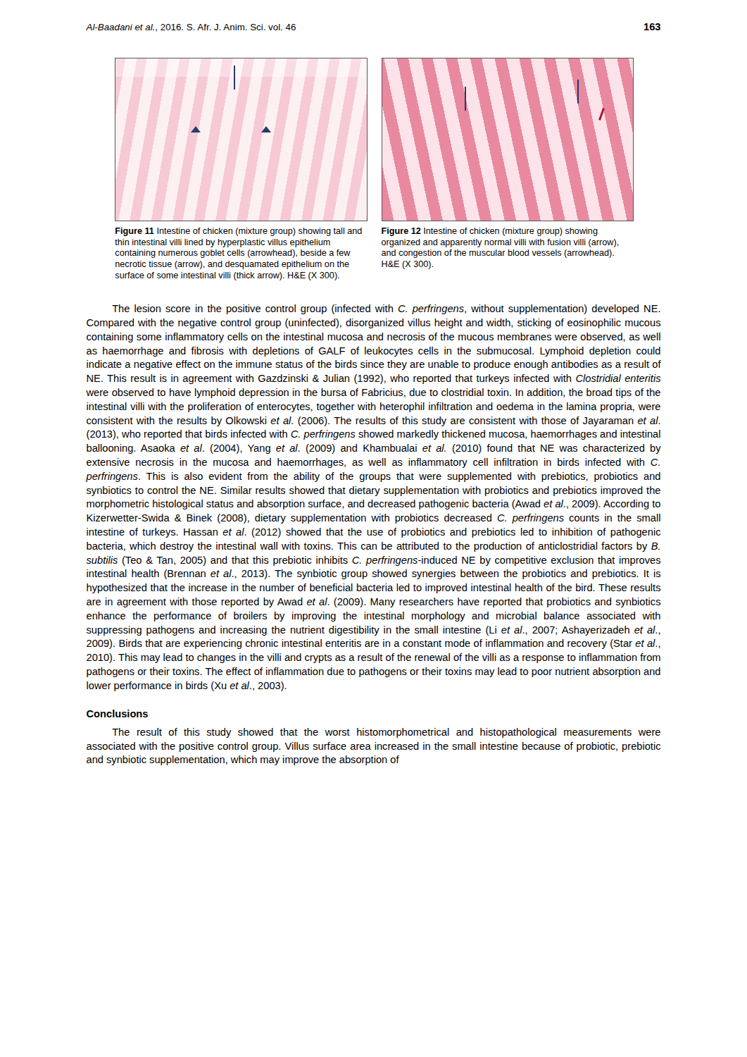Al-Baadani et al., 2016. S. Afr. J. Anim. Sci. vol. 46 163
Figure 11 Intestine of chicken (mixture group) showing tall and thin intestinal villi lined by hyperplastic villus epithelium containing numerous goblet cells (arrowhead), beside a few necrotic tissue (arrow), and desquamated epithelium on the surface of some intestinal villi (thick arrow). H&E (X 300).
Figure 12 Intestine of chicken (mixture group) showing organized and apparently normal villi with fusion villi (arrow), and congestion of the muscular blood vessels (arrowhead). H&E (X 300).
The lesion score in the positive control group (infected with C. perfringens, without supplementation) developed NE. Compared with the negative control group (uninfected), disorganized villus height and width, sticking of eosinophilic mucous containing some inflammatory cells on the intestinal mucosa and necrosis of the mucous membranes were observed, as well as haemorrhage and fibrosis with depletions of GALF of leukocytes cells in the submucosal. Lymphoid depletion could indicate a negative effect on the immune status of the birds since they are unable to produce enough antibodies as a result of NE. This result is in agreement with Gazdzinski & Julian (1992), who reported that turkeys infected with Clostridial enteritis were observed to have lymphoid depression in the bursa of Fabricius, due to clostridial toxin. In addition, the broad tips of the intestinal villi with the proliferation of enterocytes, together with heterophil infiltration and oedema in the lamina propria, were consistent with the results by Olkowski et al. (2006). The results of this study are consistent with those of Jayaraman et al. (2013), who reported that birds infected with C. perfringens showed markedly thickened mucosa, haemorrhages and intestinal ballooning. Asaoka et al. (2004), Yang et al. (2009) and Khambualai et al. (2010) found that NE was characterized by extensive necrosis in the mucosa and haemorrhages, as well as inflammatory cell infiltration in birds infected with C. perfringens. This is also evident from the ability of the groups that were supplemented with prebiotics, probiotics and synbiotics to control the NE. Similar results showed that dietary supplementation with probiotics and prebiotics improved the morphometric histological status and absorption surface, and decreased pathogenic bacteria (Awad et al., 2009). According to Kizerwetter-Swida & Binek (2008), dietary supplementation with probiotics decreased C. perfringens counts in the small intestine of turkeys. Hassan et al. (2012) showed that the use of probiotics and prebiotics led to inhibition of pathogenic bacteria, which destroy the intestinal wall with toxins. This can be attributed to the production of anticlostridial factors by B. subtilis (Teo & Tan, 2005) and that this prebiotic inhibits C. perfringens-induced NE by competitive exclusion that improves intestinal health (Brennan et al., 2013). The synbiotic group showed synergies between the probiotics and prebiotics. It is hypothesized that the increase in the number of beneficial bacteria led to improved intestinal health of the bird. These results are in agreement with those reported by Awad et al. (2009). Many researchers have reported that probiotics and synbiotics enhance the performance of broilers by improving the intestinal morphology and microbial balance associated with suppressing pathogens and increasing the nutrient digestibility in the small intestine (Li et al., 2007; Ashayerizadeh et al., 2009). Birds that are experiencing chronic intestinal enteritis are in a constant mode of inflammation and recovery (Star et al., 2010). This may lead to changes in the villi and crypts as a result of the renewal of the villi as a response to inflammation from pathogens or their toxins. The effect of inflammation due to pathogens or their toxins may lead to poor nutrient absorption and lower performance in birds (Xu et al., 2003).
Conclusions
The result of this study showed that the worst histomorphometrical and histopathological measurements were associated with the positive control group. Villus surface area increased in the small intestine because of probiotic, prebiotic and synbiotic supplementation, which may improve the absorption of